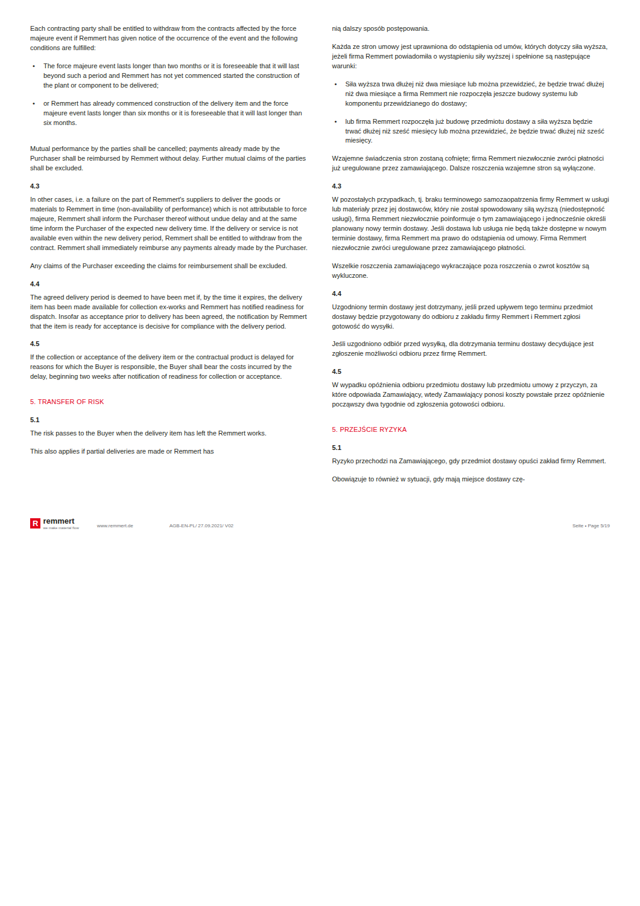Each contracting party shall be entitled to withdraw from the contracts affected by the force majeure event if Remmert has given notice of the occurrence of the event and the following conditions are fulfilled:
The force majeure event lasts longer than two months or it is foreseeable that it will last beyond such a period and Remmert has not yet commenced started the construction of the plant or component to be delivered;
or Remmert has already commenced construction of the delivery item and the force majeure event lasts longer than six months or it is foreseeable that it will last longer than six months.
Mutual performance by the parties shall be cancelled; payments already made by the Purchaser shall be reimbursed by Remmert without delay. Further mutual claims of the parties shall be excluded.
4.3
In other cases, i.e. a failure on the part of Remmert's suppliers to deliver the goods or materials to Remmert in time (non-availability of performance) which is not attributable to force majeure, Remmert shall inform the Purchaser thereof without undue delay and at the same time inform the Purchaser of the expected new delivery time. If the delivery or service is not available even within the new delivery period, Remmert shall be entitled to withdraw from the contract. Remmert shall immediately reimburse any payments already made by the Purchaser.
Any claims of the Purchaser exceeding the claims for reimbursement shall be excluded.
4.4
The agreed delivery period is deemed to have been met if, by the time it expires, the delivery item has been made available for collection ex-works and Remmert has notified readiness for dispatch. Insofar as acceptance prior to delivery has been agreed, the notification by Remmert that the item is ready for acceptance is decisive for compliance with the delivery period.
4.5
If the collection or acceptance of the delivery item or the contractual product is delayed for reasons for which the Buyer is responsible, the Buyer shall bear the costs incurred by the delay, beginning two weeks after notification of readiness for collection or acceptance.
5. TRANSFER OF RISK
5.1
The risk passes to the Buyer when the delivery item has left the Remmert works.
This also applies if partial deliveries are made or Remmert has
nią dalszy sposób postępowania.
Każda ze stron umowy jest uprawniona do odstąpienia od umów, których dotyczy siła wyższa, jeżeli firma Remmert powiadomiła o wystąpieniu siły wyższej i spełnione są następujące warunki:
Siła wyższa trwa dłużej niż dwa miesiące lub można przewidzieć, że będzie trwać dłużej niż dwa miesiące a firma Remmert nie rozpoczęła jeszcze budowy systemu lub komponentu przewidzianego do dostawy;
lub firma Remmert rozpoczęła już budowę przedmiotu dostawy a siła wyższa będzie trwać dłużej niż sześć miesięcy lub można przewidzieć, że będzie trwać dłużej niż sześć miesięcy.
Wzajemne świadczenia stron zostaną cofnięte; firma Remmert niezwłocznie zwróci płatności już uregulowane przez zamawiającego. Dalsze roszczenia wzajemne stron są wyłączone.
4.3
W pozostałych przypadkach, tj. braku terminowego samozaopatrzenia firmy Remmert w usługi lub materiały przez jej dostawców, który nie został spowodowany siłą wyższą (niedostępność usługi), firma Remmert niezwłocznie poinformuje o tym zamawiającego i jednocześnie określi planowany nowy termin dostawy. Jeśli dostawa lub usługa nie będą także dostępne w nowym terminie dostawy, firma Remmert ma prawo do odstąpienia od umowy. Firma Remmert niezwłocznie zwróci uregulowane przez zamawiającego płatności.
Wszelkie roszczenia zamawiającego wykraczające poza roszczenia o zwrot kosztów są wykluczone.
4.4
Uzgodniony termin dostawy jest dotrzymany, jeśli przed upływem tego terminu przedmiot dostawy będzie przygotowany do odbioru z zakładu firmy Remmert i Remmert zgłosi gotowość do wysyłki.
Jeśli uzgodniono odbiór przed wysyłką, dla dotrzymania terminu dostawy decydujące jest zgłoszenie możliwości odbioru przez firmę Remmert.
4.5
W wypadku opóźnienia odbioru przedmiotu dostawy lub przedmiotu umowy z przyczyn, za które odpowiada Zamawiający, wtedy Zamawiający ponosi koszty powstałe przez opóźnienie począwszy dwa tygodnie od zgłoszenia gotowości odbioru.
5. PRZEJŚCIE RYZYKA
5.1
Ryzyko przechodzi na Zamawiającego, gdy przedmiot dostawy opuści zakład firmy Remmert.
Obowiązuje to również w sytuacji, gdy mają miejsce dostawy czę-
R remmertwe make material flow
www.remmert.de AGB-EN-PL/ 27.09.2021/ V02
Seite • Page 5/19